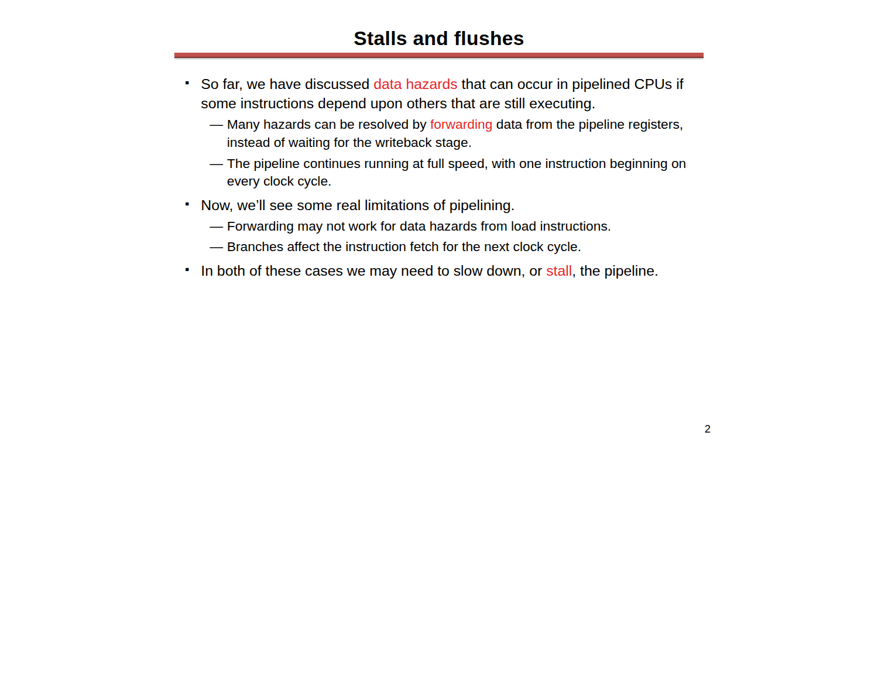Stalls and flushes
So far, we have discussed data hazards that can occur in pipelined CPUs if some instructions depend upon others that are still executing.
Many hazards can be resolved by forwarding data from the pipeline registers, instead of waiting for the writeback stage.
The pipeline continues running at full speed, with one instruction beginning on every clock cycle.
Now, we’ll see some real limitations of pipelining.
Forwarding may not work for data hazards from load instructions.
Branches affect the instruction fetch for the next clock cycle.
In both of these cases we may need to slow down, or stall, the pipeline.
2